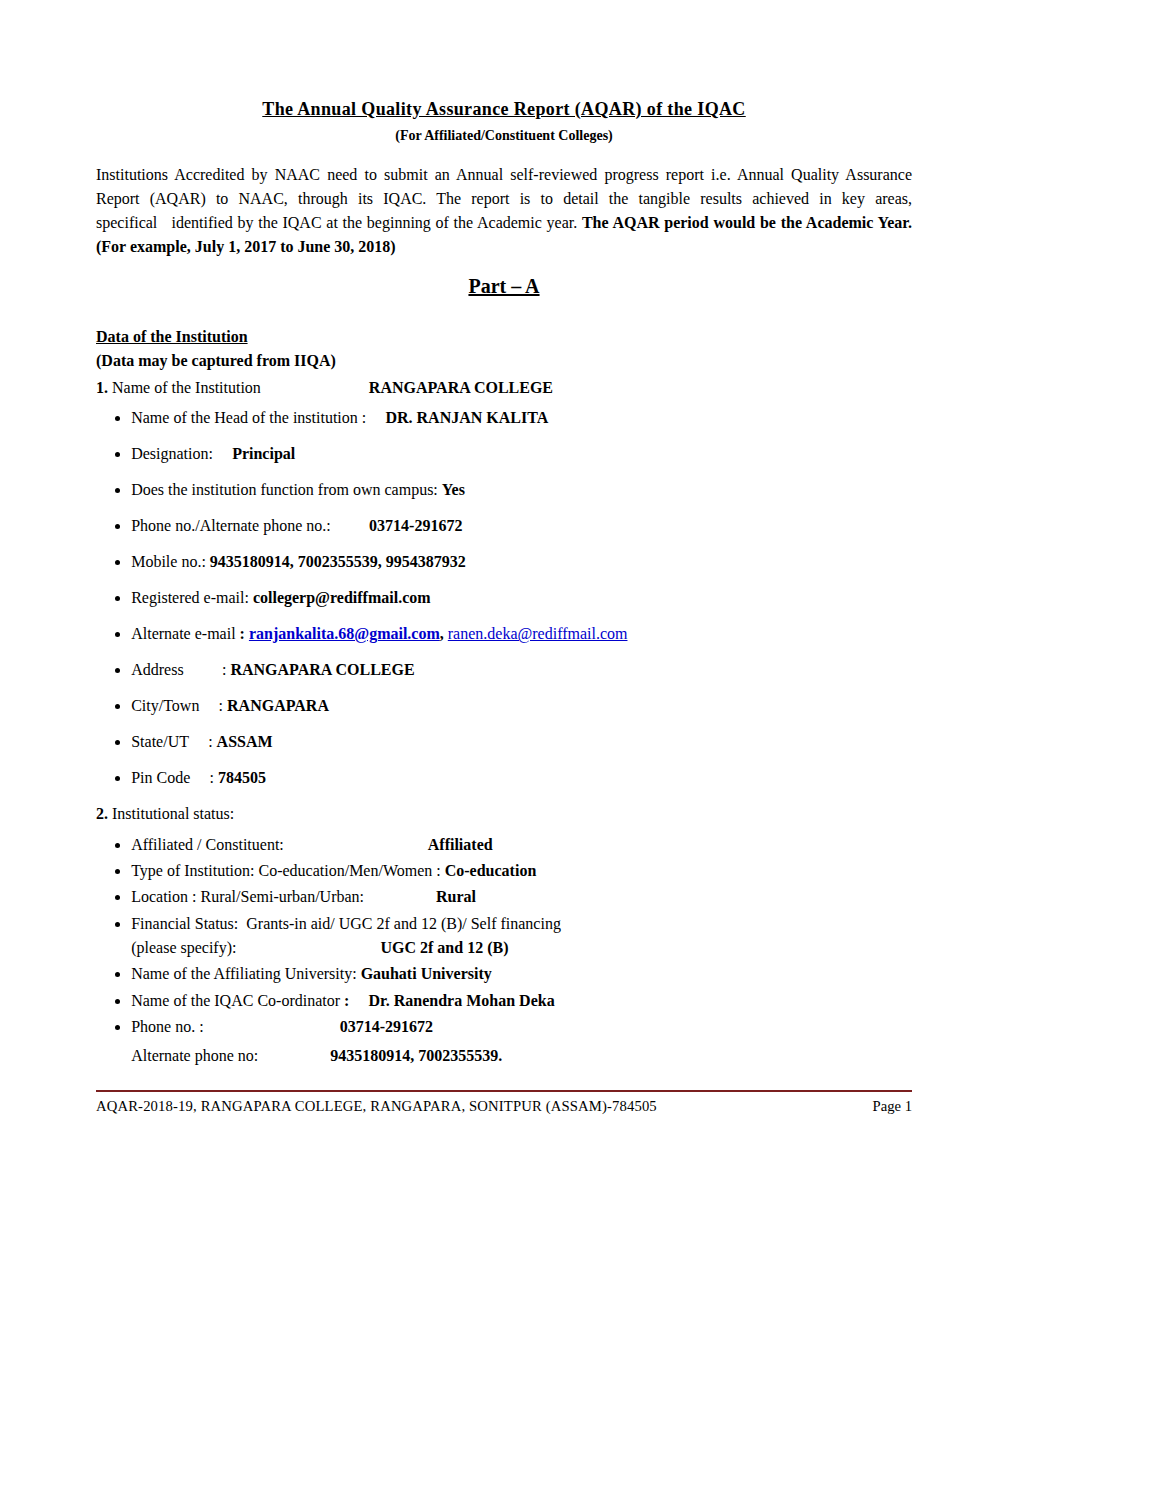The Annual Quality Assurance Report (AQAR) of the IQAC
(For Affiliated/Constituent Colleges)
Institutions Accredited by NAAC need to submit an Annual self-reviewed progress report i.e. Annual Quality Assurance Report (AQAR) to NAAC, through its IQAC. The report is to detail the tangible results achieved in key areas, specifical identified by the IQAC at the beginning of the Academic year. The AQAR period would be the Academic Year. (For example, July 1, 2017 to June 30, 2018)
Part – A
Data of the Institution
(Data may be captured from IIQA)
1. Name of the Institution RANGAPARA COLLEGE
Name of the Head of the institution : DR. RANJAN KALITA
Designation: Principal
Does the institution function from own campus: Yes
Phone no./Alternate phone no.: 03714-291672
Mobile no.: 9435180914, 7002355539, 9954387932
Registered e-mail: collegerp@rediffmail.com
Alternate e-mail : ranjankalita.68@gmail.com, ranen.deka@rediffmail.com
Address : RANGAPARA COLLEGE
City/Town : RANGAPARA
State/UT : ASSAM
Pin Code : 784505
2. Institutional status:
Affiliated / Constituent: Affiliated
Type of Institution: Co-education/Men/Women : Co-education
Location : Rural/Semi-urban/Urban: Rural
Financial Status: Grants-in aid/ UGC 2f and 12 (B)/ Self financing
(please specify): UGC 2f and 12 (B)
Name of the Affiliating University: Gauhati University
Name of the IQAC Co-ordinator : Dr. Ranendra Mohan Deka
Phone no. : 03714-291672
Alternate phone no: 9435180914, 7002355539.
AQAR-2018-19, RANGAPARA COLLEGE, RANGAPARA, SONITPUR (ASSAM)-784505
Page 1